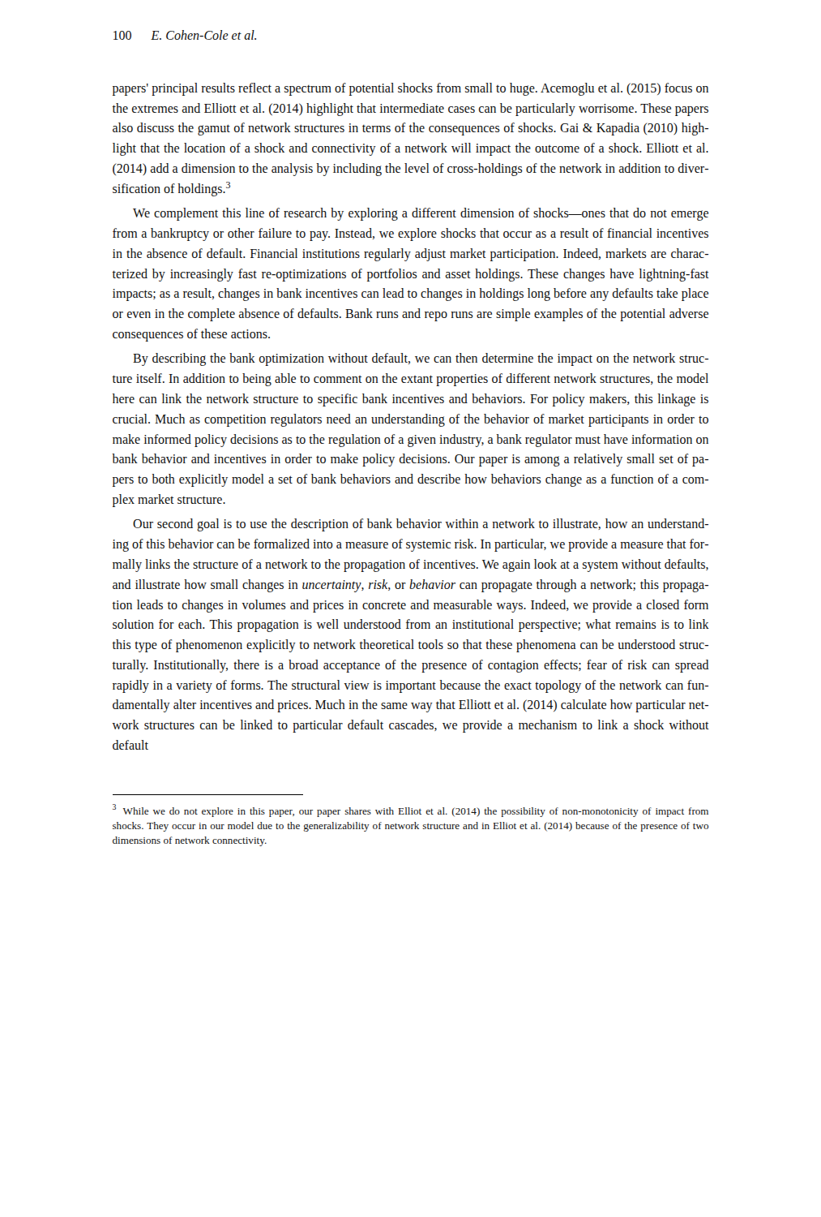100 E. Cohen-Cole et al.
papers' principal results reflect a spectrum of potential shocks from small to huge. Acemoglu et al. (2015) focus on the extremes and Elliott et al. (2014) highlight that intermediate cases can be particularly worrisome. These papers also discuss the gamut of network structures in terms of the consequences of shocks. Gai & Kapadia (2010) highlight that the location of a shock and connectivity of a network will impact the outcome of a shock. Elliott et al. (2014) add a dimension to the analysis by including the level of cross-holdings of the network in addition to diversification of holdings.3
We complement this line of research by exploring a different dimension of shocks—ones that do not emerge from a bankruptcy or other failure to pay. Instead, we explore shocks that occur as a result of financial incentives in the absence of default. Financial institutions regularly adjust market participation. Indeed, markets are characterized by increasingly fast re-optimizations of portfolios and asset holdings. These changes have lightning-fast impacts; as a result, changes in bank incentives can lead to changes in holdings long before any defaults take place or even in the complete absence of defaults. Bank runs and repo runs are simple examples of the potential adverse consequences of these actions.
By describing the bank optimization without default, we can then determine the impact on the network structure itself. In addition to being able to comment on the extant properties of different network structures, the model here can link the network structure to specific bank incentives and behaviors. For policy makers, this linkage is crucial. Much as competition regulators need an understanding of the behavior of market participants in order to make informed policy decisions as to the regulation of a given industry, a bank regulator must have information on bank behavior and incentives in order to make policy decisions. Our paper is among a relatively small set of papers to both explicitly model a set of bank behaviors and describe how behaviors change as a function of a complex market structure.
Our second goal is to use the description of bank behavior within a network to illustrate, how an understanding of this behavior can be formalized into a measure of systemic risk. In particular, we provide a measure that formally links the structure of a network to the propagation of incentives. We again look at a system without defaults, and illustrate how small changes in uncertainty, risk, or behavior can propagate through a network; this propagation leads to changes in volumes and prices in concrete and measurable ways. Indeed, we provide a closed form solution for each. This propagation is well understood from an institutional perspective; what remains is to link this type of phenomenon explicitly to network theoretical tools so that these phenomena can be understood structurally. Institutionally, there is a broad acceptance of the presence of contagion effects; fear of risk can spread rapidly in a variety of forms. The structural view is important because the exact topology of the network can fundamentally alter incentives and prices. Much in the same way that Elliott et al. (2014) calculate how particular network structures can be linked to particular default cascades, we provide a mechanism to link a shock without default
3 While we do not explore in this paper, our paper shares with Elliot et al. (2014) the possibility of non-monotonicity of impact from shocks. They occur in our model due to the generalizability of network structure and in Elliot et al. (2014) because of the presence of two dimensions of network connectivity.